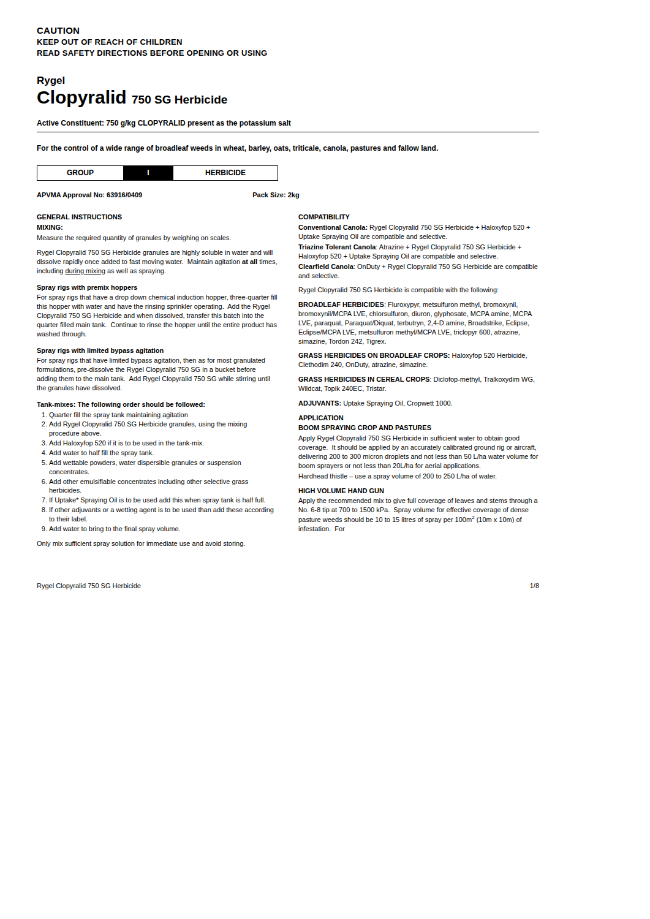CAUTION
KEEP OUT OF REACH OF CHILDREN
READ SAFETY DIRECTIONS BEFORE OPENING OR USING
Rygel
Clopyralid 750 SG Herbicide
Active Constituent: 750 g/kg CLOPYRALID present as the potassium salt
For the control of a wide range of broadleaf weeds in wheat, barley, oats, triticale, canola, pastures and fallow land.
| GROUP | I | HERBICIDE |
APVMA Approval No: 63916/0409 Pack Size: 2kg
GENERAL INSTRUCTIONS
MIXING:
Measure the required quantity of granules by weighing on scales.
Rygel Clopyralid 750 SG Herbicide granules are highly soluble in water and will dissolve rapidly once added to fast moving water. Maintain agitation at all times, including during mixing as well as spraying.
Spray rigs with premix hoppers
For spray rigs that have a drop down chemical induction hopper, three-quarter fill this hopper with water and have the rinsing sprinkler operating. Add the Rygel Clopyralid 750 SG Herbicide and when dissolved, transfer this batch into the quarter filled main tank. Continue to rinse the hopper until the entire product has washed through.
Spray rigs with limited bypass agitation
For spray rigs that have limited bypass agitation, then as for most granulated formulations, pre-dissolve the Rygel Clopyralid 750 SG in a bucket before adding them to the main tank. Add Rygel Clopyralid 750 SG while stirring until the granules have dissolved.
Tank-mixes: The following order should be followed:
Quarter fill the spray tank maintaining agitation
Add Rygel Clopyralid 750 SG Herbicide granules, using the mixing procedure above.
Add Haloxyfop 520 if it is to be used in the tank-mix.
Add water to half fill the spray tank.
Add wettable powders, water dispersible granules or suspension concentrates.
Add other emulsifiable concentrates including other selective grass herbicides.
If Uptake* Spraying Oil is to be used add this when spray tank is half full.
If other adjuvants or a wetting agent is to be used than add these according to their label.
Add water to bring to the final spray volume.
Only mix sufficient spray solution for immediate use and avoid storing.
COMPATIBILITY
Conventional Canola: Rygel Clopyralid 750 SG Herbicide + Haloxyfop 520 + Uptake Spraying Oil are compatible and selective.
Triazine Tolerant Canola: Atrazine + Rygel Clopyralid 750 SG Herbicide + Haloxyfop 520 + Uptake Spraying Oil are compatible and selective.
Clearfield Canola: OnDuty + Rygel Clopyralid 750 SG Herbicide are compatible and selective.
Rygel Clopyralid 750 SG Herbicide is compatible with the following:
BROADLEAF HERBICIDES: Fluroxypyr, metsulfuron methyl, bromoxynil, bromoxynil/MCPA LVE, chlorsulfuron, diuron, glyphosate, MCPA amine, MCPA LVE, paraquat, Paraquat/Diquat, terbutryn, 2,4-D amine, Broadstrike, Eclipse, Eclipse/MCPA LVE, metsulfuron methyl/MCPA LVE, triclopyr 600, atrazine, simazine, Tordon 242, Tigrex.
GRASS HERBICIDES ON BROADLEAF CROPS: Haloxyfop 520 Herbicide, Clethodim 240, OnDuty, atrazine, simazine.
GRASS HERBICIDES IN CEREAL CROPS: Diclofop-methyl, Tralkoxydim WG, Wildcat, Topik 240EC, Tristar.
ADJUVANTS: Uptake Spraying Oil, Cropwett 1000.
APPLICATION
BOOM SPRAYING CROP AND PASTURES
Apply Rygel Clopyralid 750 SG Herbicide in sufficient water to obtain good coverage. It should be applied by an accurately calibrated ground rig or aircraft, delivering 200 to 300 micron droplets and not less than 50 L/ha water volume for boom sprayers or not less than 20L/ha for aerial applications.
Hardhead thistle – use a spray volume of 200 to 250 L/ha of water.
HIGH VOLUME HAND GUN
Apply the recommended mix to give full coverage of leaves and stems through a No. 6-8 tip at 700 to 1500 kPa. Spray volume for effective coverage of dense pasture weeds should be 10 to 15 litres of spray per 100m2 (10m x 10m) of infestation. For
Rygel Clopyralid 750 SG Herbicide 1/8